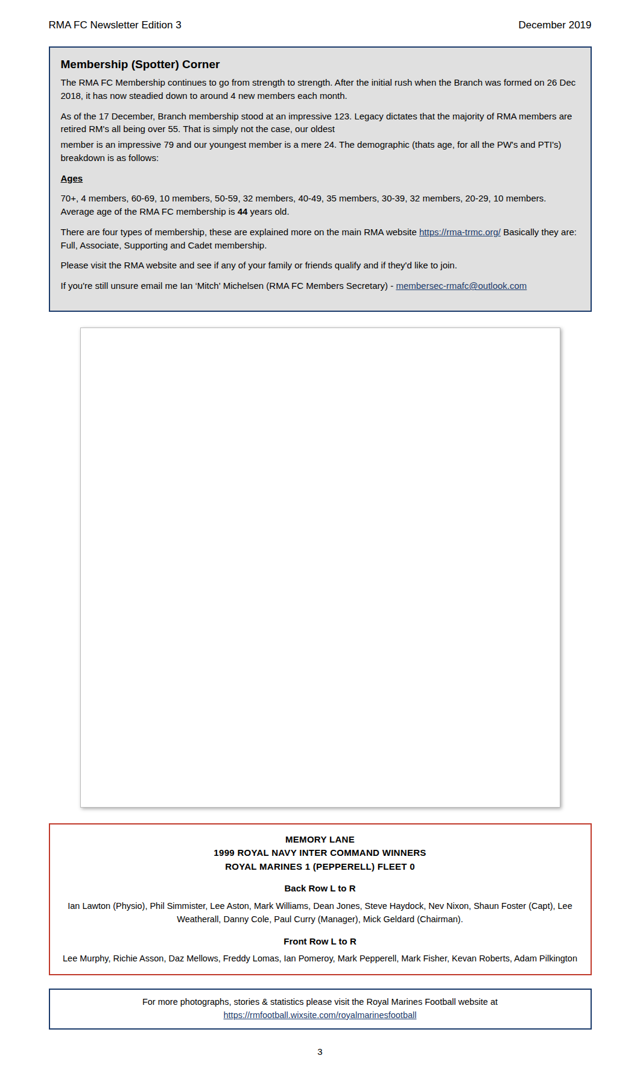RMA FC Newsletter Edition 3 December 2019
Membership (Spotter) Corner
The RMA FC Membership continues to go from strength to strength. After the initial rush when the Branch was formed on 26 Dec 2018, it has now steadied down to around 4 new members each month.
As of the 17 December, Branch membership stood at an impressive 123. Legacy dictates that the majority of RMA members are retired RM's all being over 55. That is simply not the case, our oldest
member is an impressive 79 and our youngest member is a mere 24. The demographic (thats age, for all the PW's and PTI's) breakdown is as follows:
Ages
70+, 4 members, 60-69, 10 members, 50-59, 32 members, 40-49, 35 members, 30-39, 32 members, 20-29, 10 members. Average age of the RMA FC membership is 44 years old.
There are four types of membership, these are explained more on the main RMA website https://rma-trmc.org/ Basically they are: Full, Associate, Supporting and Cadet membership.
Please visit the RMA website and see if any of your family or friends qualify and if they'd like to join.
If you're still unsure email me Ian ‘Mitch' Michelsen (RMA FC Members Secretary) - membersec-rmafc@outlook.com
MEMORY LANE
1999 ROYAL NAVY INTER COMMAND WINNERS
ROYAL MARINES 1 (PEPPERELL) FLEET 0
Back Row L to R
Ian Lawton (Physio), Phil Simmister, Lee Aston, Mark Williams, Dean Jones, Steve Haydock, Nev Nixon, Shaun Foster (Capt), Lee Weatherall, Danny Cole, Paul Curry (Manager), Mick Geldard (Chairman).
Front Row L to R
Lee Murphy, Richie Asson, Daz Mellows, Freddy Lomas, Ian Pomeroy, Mark Pepperell, Mark Fisher, Kevan Roberts, Adam Pilkington
For more photographs, stories & statistics please visit the Royal Marines Football website at
https://rmfootball.wixsite.com/royalmarinesfootball
3